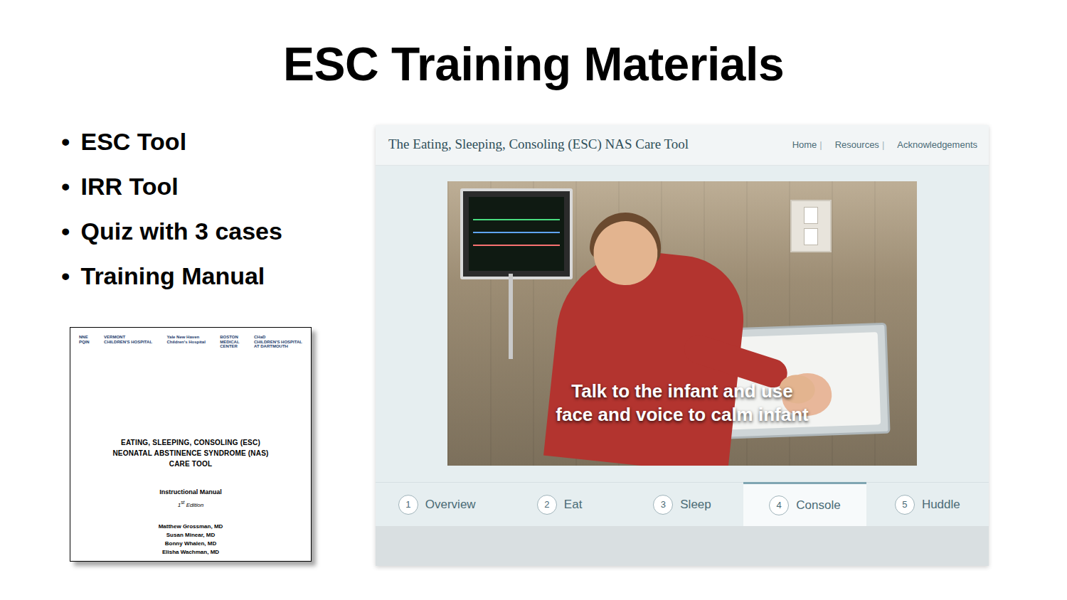ESC Training Materials
ESC Tool
IRR Tool
Quiz with 3 cases
Training Manual
NNE
PQIN VERMONT
CHILDREN'S HOSPITAL Yale New Haven
Children's Hospital BOSTON
MEDICAL
CENTER CHaD
CHILDREN'S HOSPITAL
AT DARTMOUTH
Eating, Sleeping, Consoling (ESC)
Neonatal Abstinence Syndrome (NAS)
Care Tool
Instructional Manual
1st Edition
Matthew Grossman, MD
Susan Minear, MD
Bonny Whalen, MD
Elisha Wachman, MD
The Eating, Sleeping, Consoling (ESC) NAS Care Tool
Home|Resources|Acknowledgements
Talk to the infant and use
face and voice to calm infant
1 Overview
2 Eat
3 Sleep
4 Console
5 Huddle